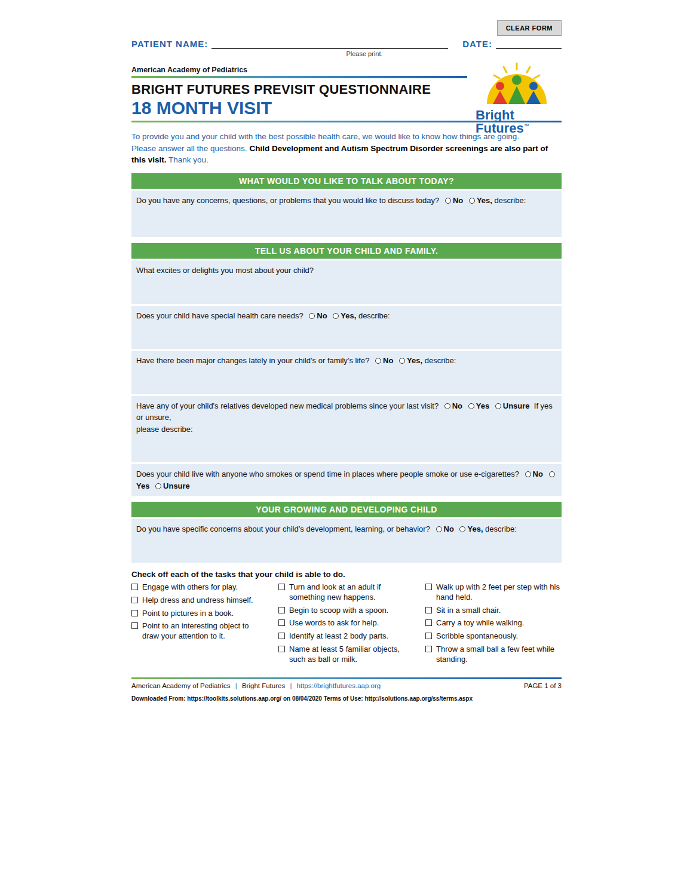CLEAR FORM
PATIENT NAME: DATE:
Please print.
Bright
Futures™
American Academy of Pediatrics
BRIGHT FUTURES PREVISIT QUESTIONNAIRE
18 MONTH VISIT
To provide you and your child with the best possible health care, we would like to know how things are going.
Please answer all the questions. Child Development and Autism Spectrum Disorder screenings are also part of this visit. Thank you.
WHAT WOULD YOU LIKE TO TALK ABOUT TODAY?
Do you have any concerns, questions, or problems that you would like to discuss today? No Yes, describe:
TELL US ABOUT YOUR CHILD AND FAMILY.
What excites or delights you most about your child?
Does your child have special health care needs? No Yes, describe:
Have there been major changes lately in your child’s or family’s life? No Yes, describe:
Have any of your child's relatives developed new medical problems since your last visit? No Yes Unsure If yes or unsure,
please describe:
Does your child live with anyone who smokes or spend time in places where people smoke or use e-cigarettes? No Yes Unsure
YOUR GROWING AND DEVELOPING CHILD
Do you have specific concerns about your child’s development, learning, or behavior? No Yes, describe:
Check off each of the tasks that your child is able to do.
Engage with others for play.
Help dress and undress himself.
Point to pictures in a book.
Point to an interesting object to draw your attention to it.
Turn and look at an adult if something new happens.
Begin to scoop with a spoon.
Use words to ask for help.
Identify at least 2 body parts.
Name at least 5 familiar objects, such as ball or milk.
Walk up with 2 feet per step with his hand held.
Sit in a small chair.
Carry a toy while walking.
Scribble spontaneously.
Throw a small ball a few feet while standing.
American Academy of Pediatrics | Bright Futures | https://brightfutures.aap.org
PAGE 1 of 3
Downloaded From: https://toolkits.solutions.aap.org/ on 08/04/2020 Terms of Use: http://solutions.aap.org/ss/terms.aspx